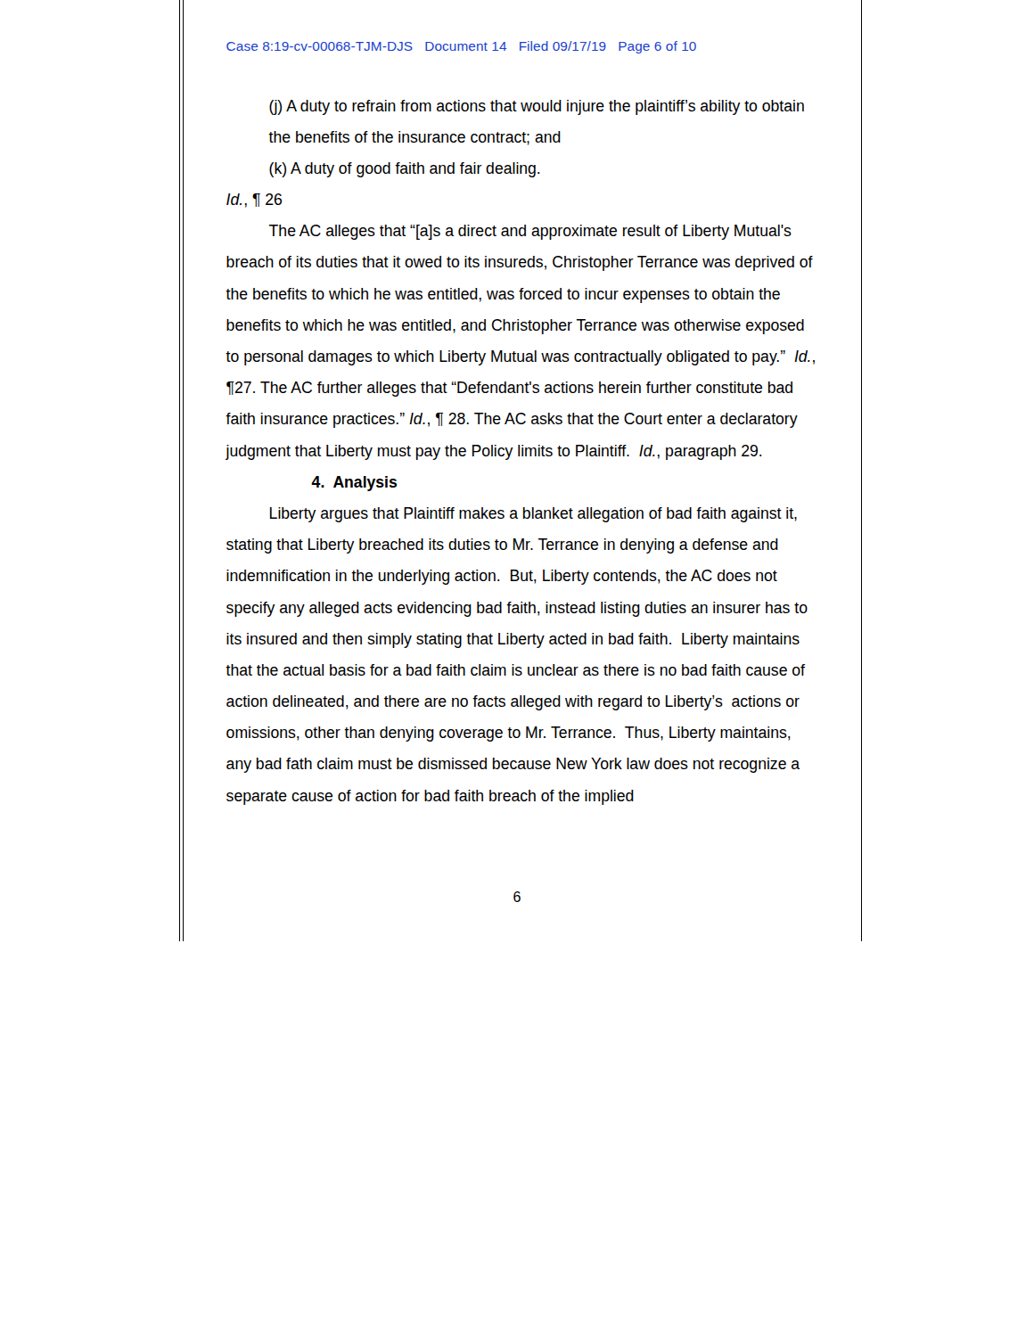Case 8:19-cv-00068-TJM-DJS Document 14 Filed 09/17/19 Page 6 of 10
(j) A duty to refrain from actions that would injure the plaintiff’s ability to obtain the benefits of the insurance contract; and
(k) A duty of good faith and fair dealing.
Id., ¶ 26
The AC alleges that “[a]s a direct and approximate result of Liberty Mutual's breach of its duties that it owed to its insureds, Christopher Terrance was deprived of the benefits to which he was entitled, was forced to incur expenses to obtain the benefits to which he was entitled, and Christopher Terrance was otherwise exposed to personal damages to which Liberty Mutual was contractually obligated to pay.” Id., ¶27. The AC further alleges that “Defendant's actions herein further constitute bad faith insurance practices.” Id., ¶ 28. The AC asks that the Court enter a declaratory judgment that Liberty must pay the Policy limits to Plaintiff. Id., paragraph 29.
4. Analysis
Liberty argues that Plaintiff makes a blanket allegation of bad faith against it, stating that Liberty breached its duties to Mr. Terrance in denying a defense and indemnification in the underlying action. But, Liberty contends, the AC does not specify any alleged acts evidencing bad faith, instead listing duties an insurer has to its insured and then simply stating that Liberty acted in bad faith. Liberty maintains that the actual basis for a bad faith claim is unclear as there is no bad faith cause of action delineated, and there are no facts alleged with regard to Liberty’s actions or omissions, other than denying coverage to Mr. Terrance. Thus, Liberty maintains, any bad fath claim must be dismissed because New York law does not recognize a separate cause of action for bad faith breach of the implied
6